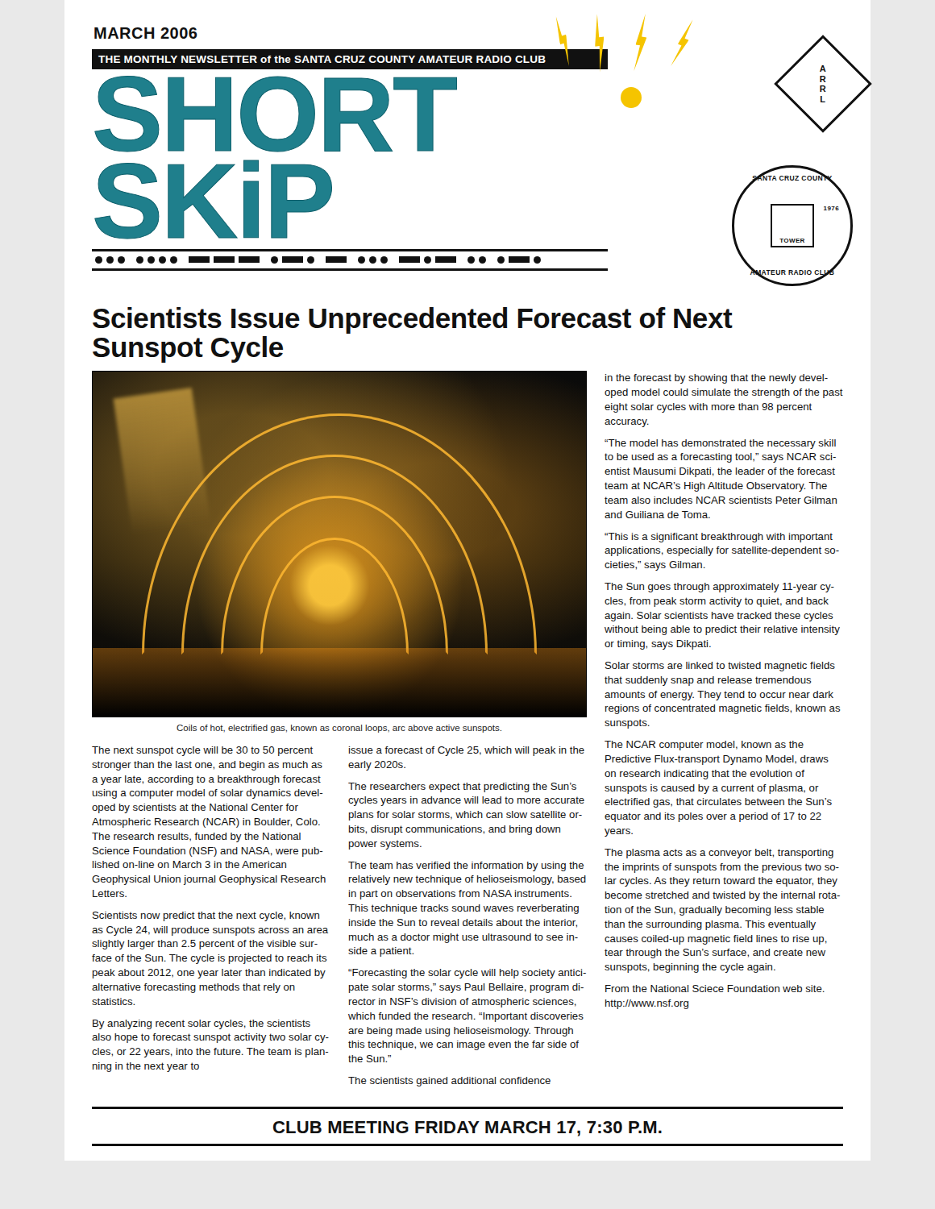MARCH 2006
THE MONTHLY NEWSLETTER of the SANTA CRUZ COUNTY AMATEUR RADIO CLUB
SHORT SKiP
A
R
R
L
SANTA CRUZ COUNTY
TOWER
1976
AMATEUR RADIO CLUB
Scientists Issue Unprecedented Forecast of Next Sunspot Cycle
Coils of hot, electrified gas, known as coronal loops, arc above active sunspots.
The next sunspot cycle will be 30 to 50 percent stronger than the last one, and begin as much as a year late, according to a breakthrough forecast using a computer model of solar dynamics developed by scientists at the National Center for Atmospheric Research (NCAR) in Boulder, Colo. The research results, funded by the National Science Foundation (NSF) and NASA, were published on-line on March 3 in the American Geophysical Union journal Geophysical Research Letters.
Scientists now predict that the next cycle, known as Cycle 24, will produce sunspots across an area slightly larger than 2.5 percent of the visible surface of the Sun. The cycle is projected to reach its peak about 2012, one year later than indicated by alternative forecasting methods that rely on statistics.
By analyzing recent solar cycles, the scientists also hope to forecast sunspot activity two solar cycles, or 22 years, into the future. The team is planning in the next year to
issue a forecast of Cycle 25, which will peak in the early 2020s.
The researchers expect that predicting the Sun’s cycles years in advance will lead to more accurate plans for solar storms, which can slow satellite orbits, disrupt communications, and bring down power systems.
The team has verified the information by using the relatively new technique of helioseismology, based in part on observations from NASA instruments. This technique tracks sound waves reverberating inside the Sun to reveal details about the interior, much as a doctor might use ultrasound to see inside a patient.
“Forecasting the solar cycle will help society anticipate solar storms,” says Paul Bellaire, program director in NSF’s division of atmospheric sciences, which funded the research. “Important discoveries are being made using helioseismology. Through this technique, we can image even the far side of the Sun.”
The scientists gained additional confidence
in the forecast by showing that the newly developed model could simulate the strength of the past eight solar cycles with more than 98 percent accuracy.
“The model has demonstrated the necessary skill to be used as a forecasting tool,” says NCAR scientist Mausumi Dikpati, the leader of the forecast team at NCAR’s High Altitude Observatory. The team also includes NCAR scientists Peter Gilman and Guiliana de Toma.
“This is a significant breakthrough with important applications, especially for satellite-dependent societies,” says Gilman.
The Sun goes through approximately 11-year cycles, from peak storm activity to quiet, and back again. Solar scientists have tracked these cycles without being able to predict their relative intensity or timing, says Dikpati.
Solar storms are linked to twisted magnetic fields that suddenly snap and release tremendous amounts of energy. They tend to occur near dark regions of concentrated magnetic fields, known as sunspots.
The NCAR computer model, known as the Predictive Flux-transport Dynamo Model, draws on research indicating that the evolution of sunspots is caused by a current of plasma, or electrified gas, that circulates between the Sun’s equator and its poles over a period of 17 to 22 years.
The plasma acts as a conveyor belt, transporting the imprints of sunspots from the previous two solar cycles. As they return toward the equator, they become stretched and twisted by the internal rotation of the Sun, gradually becoming less stable than the surrounding plasma. This eventually causes coiled-up magnetic field lines to rise up, tear through the Sun’s surface, and create new sunspots, beginning the cycle again.
From the National Sciece Foundation web site. http://www.nsf.org
CLUB MEETING FRIDAY MARCH 17, 7:30 P.M.